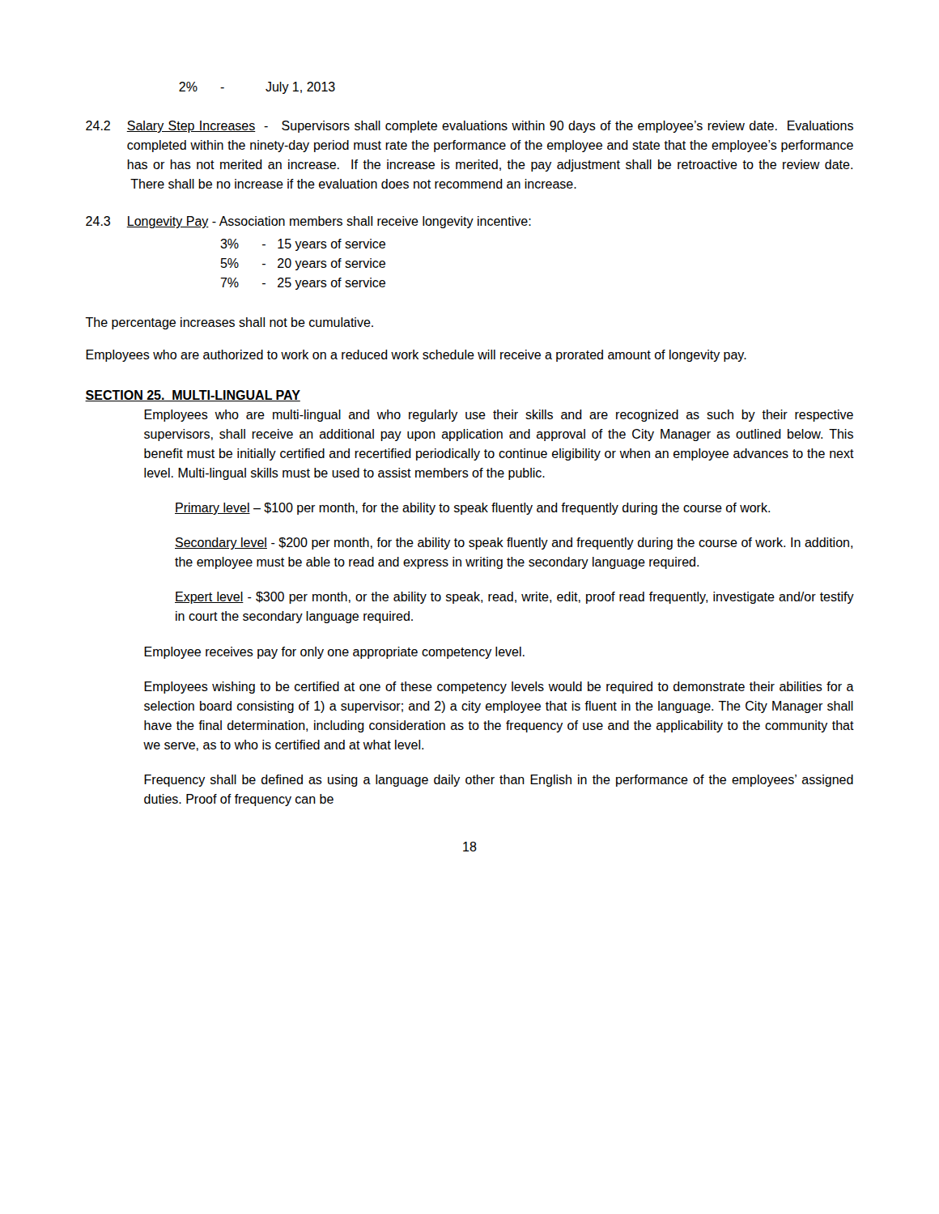2%-July 1, 2013
24.2
Salary Step Increases - Supervisors shall complete evaluations within 90 days of the employee’s review date. Evaluations completed within the ninety-day period must rate the performance of the employee and state that the employee’s performance has or has not merited an increase. If the increase is merited, the pay adjustment shall be retroactive to the review date. There shall be no increase if the evaluation does not recommend an increase.
24.3
Longevity Pay - Association members shall receive longevity incentive:
3%-15 years of service
5%-20 years of service
7%-25 years of service
The percentage increases shall not be cumulative.
Employees who are authorized to work on a reduced work schedule will receive a prorated amount of longevity pay.
SECTION 25. MULTI-LINGUAL PAY
Employees who are multi-lingual and who regularly use their skills and are recognized as such by their respective supervisors, shall receive an additional pay upon application and approval of the City Manager as outlined below. This benefit must be initially certified and recertified periodically to continue eligibility or when an employee advances to the next level. Multi-lingual skills must be used to assist members of the public.
Primary level – $100 per month, for the ability to speak fluently and frequently during the course of work.
Secondary level - $200 per month, for the ability to speak fluently and frequently during the course of work. In addition, the employee must be able to read and express in writing the secondary language required.
Expert level - $300 per month, or the ability to speak, read, write, edit, proof read frequently, investigate and/or testify in court the secondary language required.
Employee receives pay for only one appropriate competency level.
Employees wishing to be certified at one of these competency levels would be required to demonstrate their abilities for a selection board consisting of 1) a supervisor; and 2) a city employee that is fluent in the language. The City Manager shall have the final determination, including consideration as to the frequency of use and the applicability to the community that we serve, as to who is certified and at what level.
Frequency shall be defined as using a language daily other than English in the performance of the employees’ assigned duties. Proof of frequency can be
18